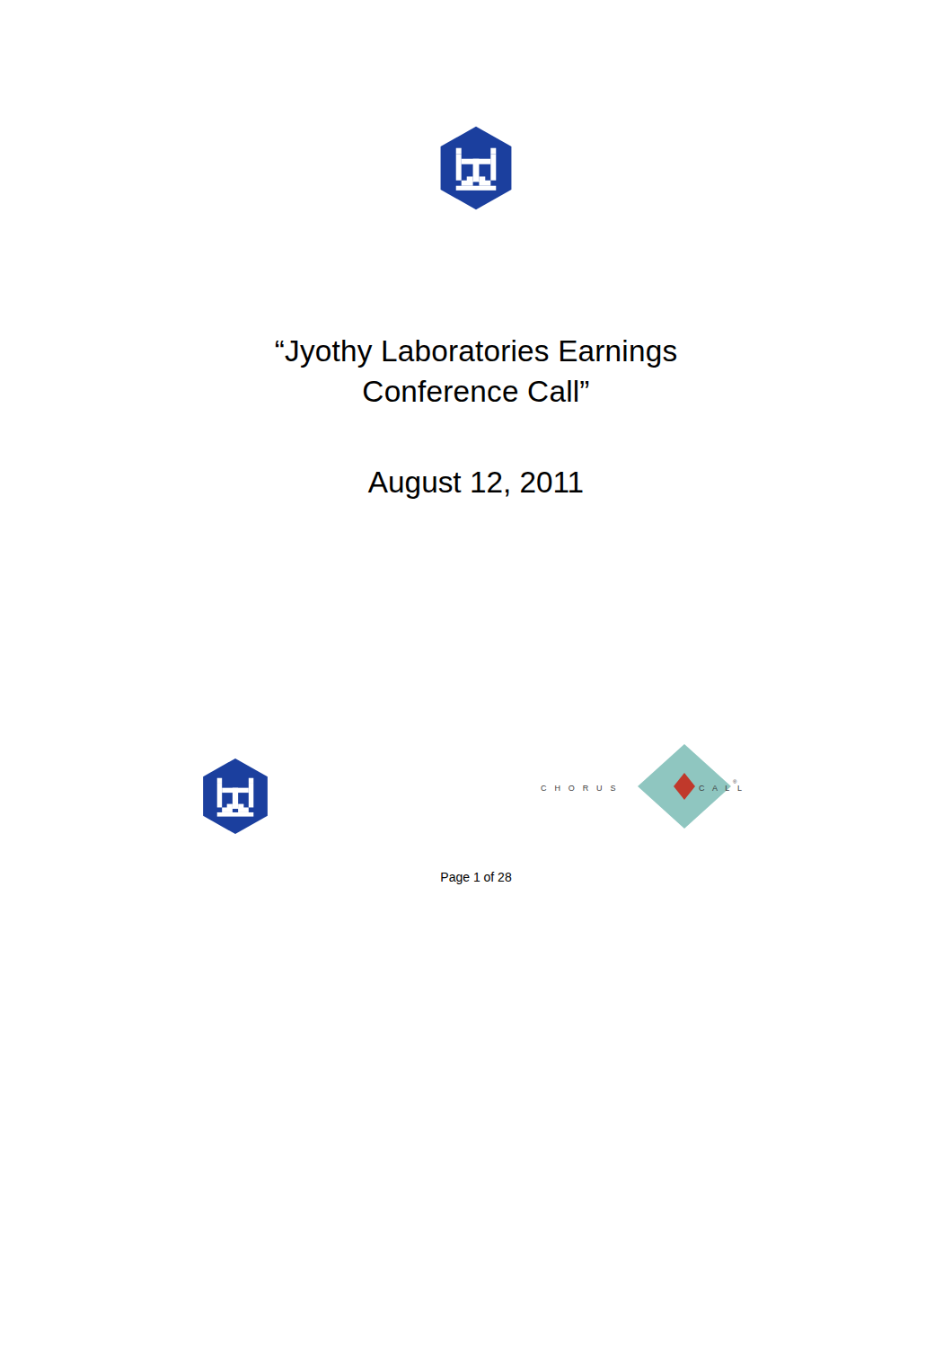“Jyothy Laboratories Earnings
Conference Call”
August 12, 2011
C H O R U S C A L L ®
Page 1 of 28